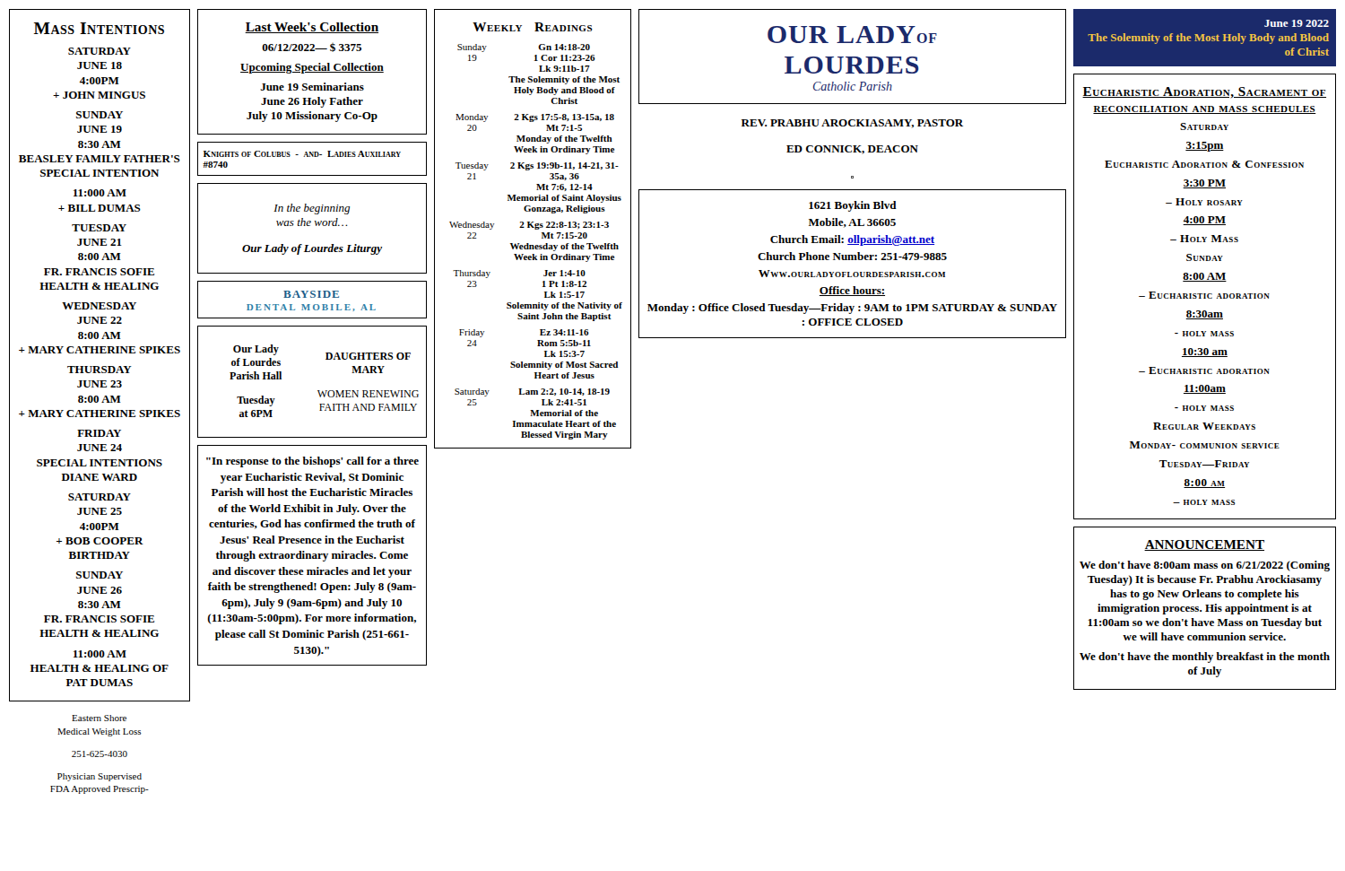Mass Intentions
SATURDAY
JUNE 18
4:00PM
+ JOHN MINGUS
SUNDAY
JUNE 19
8:30 AM
BEASLEY FAMILY FATHER'S SPECIAL INTENTION
11:000 AM
+ BILL DUMAS
TUESDAY
JUNE 21
8:00 AM
FR. FRANCIS SOFIE
HEALTH & HEALING
WEDNESDAY
JUNE 22
8:00 AM
+ MARY CATHERINE SPIKES
THURSDAY
JUNE 23
8:00 AM
+ MARY CATHERINE SPIKES
FRIDAY
JUNE 24
SPECIAL INTENTIONS
DIANE WARD
SATURDAY
JUNE 25
4:00PM
+ BOB COOPER
BIRTHDAY
SUNDAY
JUNE 26
8:30 AM
FR. FRANCIS SOFIE
HEALTH & HEALING
11:000 AM
HEALTH & HEALING OF
PAT DUMAS
Eastern Shore
Medical Weight Loss
251-625-4030
Physician Supervised
FDA Approved Prescrip-
Last Week's Collection
06/12/2022— $ 3375
Upcoming Special Collection
June 19 Seminarians
June 26 Holy Father
July 10 Missionary Co-Op
Knights of Colubus - and- Ladies Auxiliary #8740
In the beginning
was the word…
Our Lady of Lourdes Liturgy
BAYSIDE
DENTAL MOBILE, AL
Our Lady
of Lourdes
Parish Hall
Tuesday
at 6PM
DAUGHTERS OF MARY
WOMEN RENEWING FAITH AND FAMILY
"In response to the bishops' call for a three year Eucharistic Revival, St Dominic Parish will host the Eucharistic Miracles of the World Exhibit in July. Over the centuries, God has confirmed the truth of Jesus' Real Presence in the Eucharist through extraordinary miracles. Come and discover these miracles and let your faith be strengthened! Open: July 8 (9am-6pm), July 9 (9am-6pm) and July 10 (11:30am-5:00pm). For more information, please call St Dominic Parish (251-661-5130)."
Weekly Readings
| Sunday 19 | Gn 14:18-20 1 Cor 11:23-26 Lk 9:11b-17 The Solemnity of the Most Holy Body and Blood of Christ |
| Monday 20 | 2 Kgs 17:5-8, 13-15a, 18 Mt 7:1-5 Monday of the Twelfth Week in Ordinary Time |
| Tuesday 21 | 2 Kgs 19:9b-11, 14-21, 31-35a, 36 Mt 7:6, 12-14 Memorial of Saint Aloysius Gonzaga, Religious |
| Wednesday 22 | 2 Kgs 22:8-13; 23:1-3 Mt 7:15-20 Wednesday of the Twelfth Week in Ordinary Time |
| Thursday 23 | Jer 1:4-10 1 Pt 1:8-12 Lk 1:5-17 Solemnity of the Nativity of Saint John the Baptist |
| Friday 24 | Ez 34:11-16 Rom 5:5b-11 Lk 15:3-7 Solemnity of Most Sacred Heart of Jesus |
| Saturday 25 | Lam 2:2, 10-14, 18-19 Lk 2:41-51 Memorial of the Immaculate Heart of the Blessed Virgin Mary |
OUR LADYOF
LOURDES
Catholic Parish
REV. PRABHU AROCKIASAMY, PASTOR
ED CONNICK, DEACON
1621 Boykin Blvd
Mobile, AL 36605
Church Email: ollparish@att.net
Church Phone Number: 251-479-9885
Www.ourladyoflourdesparish.com
Office hours:
Monday : Office Closed Tuesday—Friday : 9AM to 1PM SATURDAY & SUNDAY : OFFICE CLOSED
June 19 2022
The Solemnity of the Most Holy Body and Blood of Christ
Eucharistic Adoration, Sacrament of reconciliation and mass schedules
Saturday
3:15pm
Eucharistic Adoration & Confession
3:30 PM
– Holy rosary
4:00 PM
– Holy Mass
Sunday
8:00 AM
– Eucharistic adoration
8:30am
- holy mass
10:30 am
– Eucharistic adoration
11:00am
- holy mass
Regular Weekdays
Monday- communion service
Tuesday—Friday
8:00 am
– holy mass
ANNOUNCEMENT
We don't have 8:00am mass on 6/21/2022 (Coming Tuesday) It is because Fr. Prabhu Arockiasamy has to go New Orleans to complete his immigration process. His appointment is at 11:00am so we don't have Mass on Tuesday but we will have communion service.
We don't have the monthly breakfast in the month of July